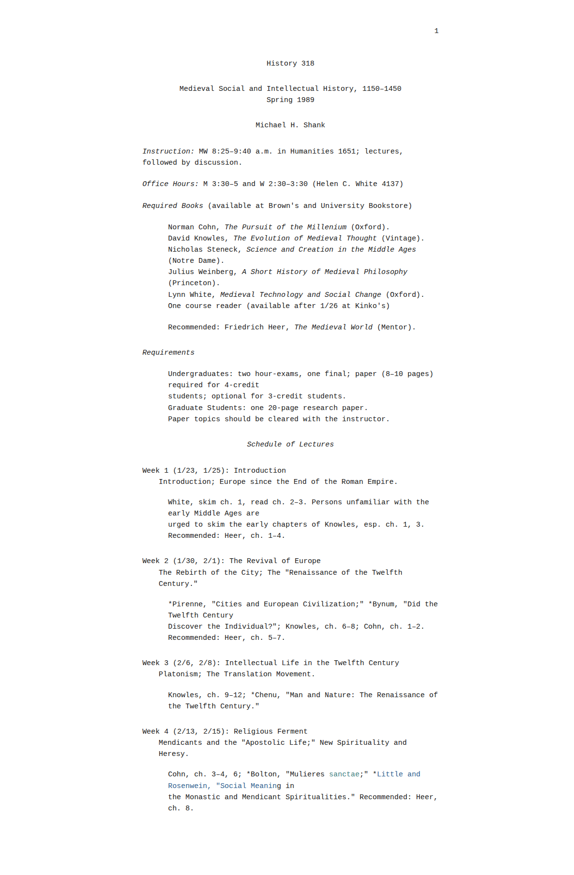1
History 318
Medieval Social and Intellectual History, 1150–1450
Spring 1989
Michael H. Shank
Instruction: MW 8:25–9:40 a.m. in Humanities 1651; lectures, followed by discussion.
Office Hours: M 3:30–5 and W 2:30–3:30 (Helen C. White 4137)
Required Books (available at Brown's and University Bookstore)
Norman Cohn, The Pursuit of the Millenium (Oxford).
David Knowles, The Evolution of Medieval Thought (Vintage).
Nicholas Steneck, Science and Creation in the Middle Ages (Notre Dame).
Julius Weinberg, A Short History of Medieval Philosophy (Princeton).
Lynn White, Medieval Technology and Social Change (Oxford).
One course reader (available after 1/26 at Kinko's)
Recommended: Friedrich Heer, The Medieval World (Mentor).
Requirements
Undergraduates: two hour-exams, one final; paper (8–10 pages) required for 4-credit
students; optional for 3-credit students.
Graduate Students: one 20-page research paper.
Paper topics should be cleared with the instructor.
Schedule of Lectures
Week 1 (1/23, 1/25): Introduction
Introduction; Europe since the End of the Roman Empire.
White, skim ch. 1, read ch. 2–3. Persons unfamiliar with the early Middle Ages are
urged to skim the early chapters of Knowles, esp. ch. 1, 3. Recommended: Heer, ch. 1–4.
Week 2 (1/30, 2/1): The Revival of Europe
The Rebirth of the City; The "Renaissance of the Twelfth Century."
*Pirenne, "Cities and European Civilization;" *Bynum, "Did the Twelfth Century
Discover the Individual?"; Knowles, ch. 6–8; Cohn, ch. 1–2. Recommended: Heer, ch. 5–7.
Week 3 (2/6, 2/8): Intellectual Life in the Twelfth Century
Platonism; The Translation Movement.
Knowles, ch. 9–12; *Chenu, "Man and Nature: The Renaissance of the Twelfth Century."
Week 4 (2/13, 2/15): Religious Ferment
Mendicants and the "Apostolic Life;" New Spirituality and Heresy.
Cohn, ch. 3–4, 6; *Bolton, "Mulieres sanctae;" *Little and Rosenwein, "Social Meaning in
the Monastic and Mendicant Spiritualities." Recommended: Heer, ch. 8.